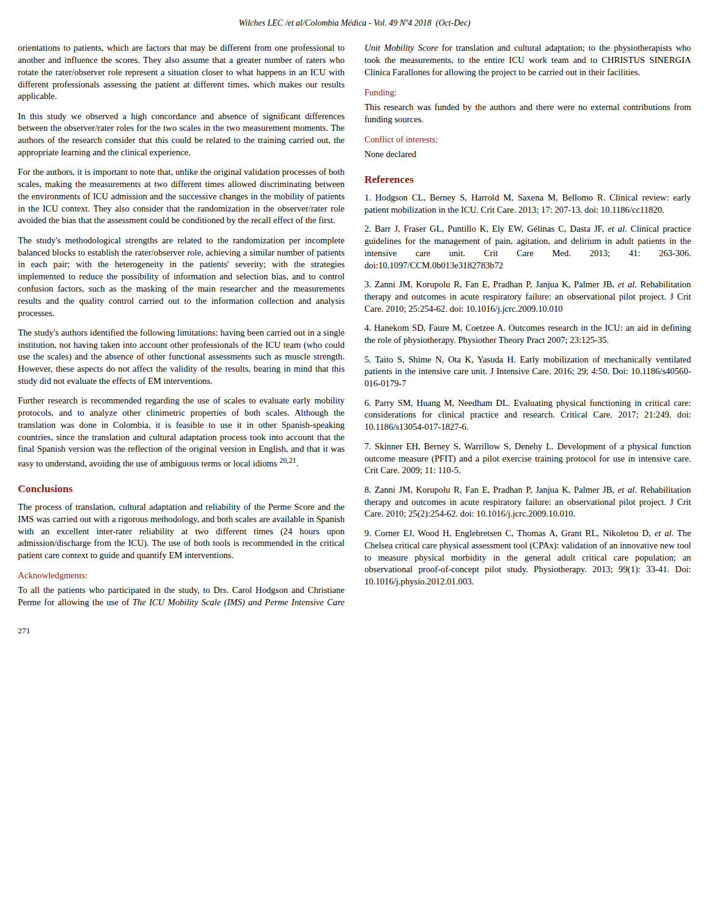Wilches LEC /et al/Colombia Médica - Vol. 49 Nº4 2018 (Oct-Dec)
orientations to patients, which are factors that may be different from one professional to another and influence the scores. They also assume that a greater number of raters who rotate the rater/observer role represent a situation closer to what happens in an ICU with different professionals assessing the patient at different times, which makes our results applicable.
In this study we observed a high concordance and absence of significant differences between the observer/rater roles for the two scales in the two measurement moments. The authors of the research consider that this could be related to the training carried out, the appropriate learning and the clinical experience.
For the authors, it is important to note that, unlike the original validation processes of both scales, making the measurements at two different times allowed discriminating between the environments of ICU admission and the successive changes in the mobility of patients in the ICU context. They also consider that the randomization in the observer/rater role avoided the bias that the assessment could be conditioned by the recall effect of the first.
The study's methodological strengths are related to the randomization per incomplete balanced blocks to establish the rater/observer role, achieving a similar number of patients in each pair; with the heterogeneity in the patients' severity; with the strategies implemented to reduce the possibility of information and selection bias, and to control confusion factors, such as the masking of the main researcher and the measurements results and the quality control carried out to the information collection and analysis processes.
The study's authors identified the following limitations: having been carried out in a single institution, not having taken into account other professionals of the ICU team (who could use the scales) and the absence of other functional assessments such as muscle strength. However, these aspects do not affect the validity of the results, bearing in mind that this study did not evaluate the effects of EM interventions.
Further research is recommended regarding the use of scales to evaluate early mobility protocols, and to analyze other clinimetric properties of both scales. Although the translation was done in Colombia, it is feasible to use it in other Spanish-speaking countries, since the translation and cultural adaptation process took into account that the final Spanish version was the reflection of the original version in English, and that it was easy to understand, avoiding the use of ambiguous terms or local idioms 20,21.
Conclusions
The process of translation, cultural adaptation and reliability of the Perme Score and the IMS was carried out with a rigorous methodology, and both scales are available in Spanish with an excellent inter-rater reliability at two different times (24 hours upon admission/discharge from the ICU). The use of both tools is recommended in the critical patient care context to guide and quantify EM interventions.
Acknowledgments:
To all the patients who participated in the study, to Drs. Carol Hodgson and Christiane Perme for allowing the use of The ICU Mobility Scale (IMS) and Perme Intensive Care Unit Mobility Score for translation and cultural adaptation; to the physiotherapists who took the measurements, to the entire ICU work team and to CHRISTUS SINERGIA Clínica Farallones for allowing the project to be carried out in their facilities.
Funding:
This research was funded by the authors and there were no external contributions from funding sources.
Conflict of interests:
None declared
References
1. Hodgson CL, Berney S, Harrold M, Saxena M, Bellomo R. Clinical review: early patient mobilization in the ICU. Crit Care. 2013; 17: 207-13. doi: 10.1186/cc11820.
2. Barr J, Fraser GL, Puntillo K, Ely EW, Gélinas C, Dasta JF, et al. Clinical practice guidelines for the management of pain, agitation, and delirium in adult patients in the intensive care unit. Crit Care Med. 2013; 41: 263-306. doi:10.1097/CCM.0b013e3182783b72
3. Zanni JM, Korupolu R, Fan E, Pradhan P, Janjua K, Palmer JB, et al. Rehabilitation therapy and outcomes in acute respiratory failure: an observational pilot project. J Crit Care. 2010; 25:254-62. doi: 10.1016/j.jcrc.2009.10.010
4. Hanekom SD, Faure M, Coetzee A. Outcomes research in the ICU: an aid in defining the role of physiotherapy. Physiother Theory Pract 2007; 23:125-35.
5. Taito S, Shime N, Ota K, Yasuda H. Early mobilization of mechanically ventilated patients in the intensive care unit. J Intensive Care. 2016; 29; 4:50. Doi: 10.1186/s40560-016-0179-7
6. Parry SM, Huang M, Needham DL. Evaluating physical functioning in critical care: considerations for clinical practice and research. Critical Care. 2017; 21:249. doi: 10.1186/s13054-017-1827-6.
7. Skinner EH, Berney S, Warrillow S, Denehy L. Development of a physical function outcome measure (PFIT) and a pilot exercise training protocol for use in intensive care. Crit Care. 2009; 11: 110-5.
8. Zanni JM, Korupolu R, Fan E, Pradhan P, Janjua K, Palmer JB, et al. Rehabilitation therapy and outcomes in acute respiratory failure: an observational pilot project. J Crit Care. 2010; 25(2):254-62. doi: 10.1016/j.jcrc.2009.10.010.
9. Corner EJ, Wood H, Englebretsen C, Thomas A, Grant RL, Nikoletou D, et al. The Chelsea critical care physical assessment tool (CPAx): validation of an innovative new tool to measure physical morbidity in the general adult critical care population; an observational proof-of-concept pilot study. Physiotherapy. 2013; 99(1): 33-41. Doi: 10.1016/j.physio.2012.01.003.
271